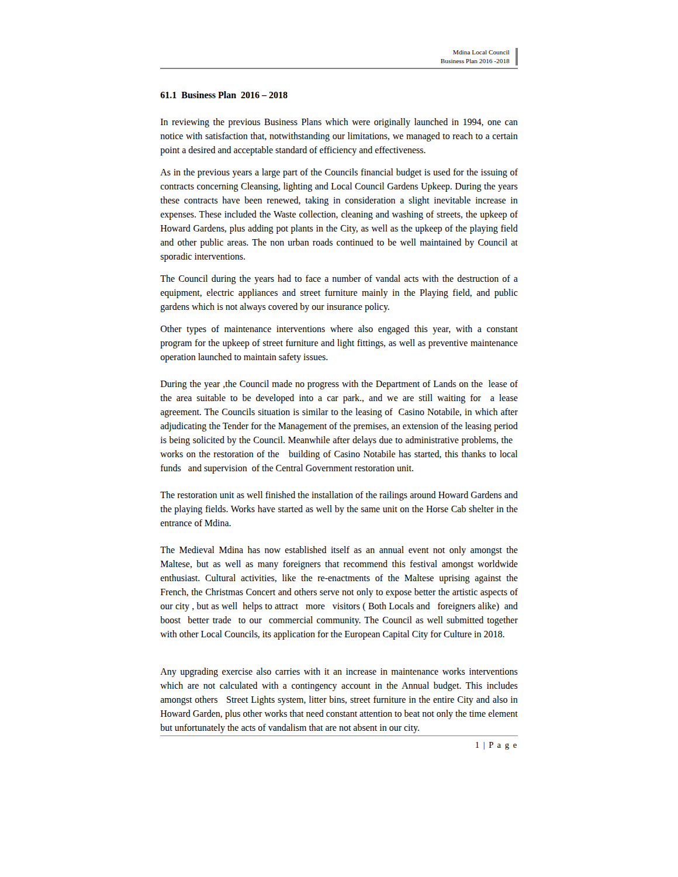Mdina Local Council
Business Plan 2016 -2018
61.1 Business Plan 2016 – 2018
In reviewing the previous Business Plans which were originally launched in 1994, one can notice with satisfaction that, notwithstanding our limitations, we managed to reach to a certain point a desired and acceptable standard of efficiency and effectiveness.
As in the previous years a large part of the Councils financial budget is used for the issuing of contracts concerning Cleansing, lighting and Local Council Gardens Upkeep. During the years these contracts have been renewed, taking in consideration a slight inevitable increase in expenses. These included the Waste collection, cleaning and washing of streets, the upkeep of Howard Gardens, plus adding pot plants in the City, as well as the upkeep of the playing field and other public areas. The non urban roads continued to be well maintained by Council at sporadic interventions.
The Council during the years had to face a number of vandal acts with the destruction of a equipment, electric appliances and street furniture mainly in the Playing field, and public gardens which is not always covered by our insurance policy.
Other types of maintenance interventions where also engaged this year, with a constant program for the upkeep of street furniture and light fittings, as well as preventive maintenance operation launched to maintain safety issues.
During the year ,the Council made no progress with the Department of Lands on the lease of the area suitable to be developed into a car park., and we are still waiting for a lease agreement. The Councils situation is similar to the leasing of Casino Notabile, in which after adjudicating the Tender for the Management of the premises, an extension of the leasing period is being solicited by the Council. Meanwhile after delays due to administrative problems, the works on the restoration of the building of Casino Notabile has started, this thanks to local funds and supervision of the Central Government restoration unit.
The restoration unit as well finished the installation of the railings around Howard Gardens and the playing fields. Works have started as well by the same unit on the Horse Cab shelter in the entrance of Mdina.
The Medieval Mdina has now established itself as an annual event not only amongst the Maltese, but as well as many foreigners that recommend this festival amongst worldwide enthusiast. Cultural activities, like the re-enactments of the Maltese uprising against the French, the Christmas Concert and others serve not only to expose better the artistic aspects of our city , but as well helps to attract more visitors ( Both Locals and foreigners alike) and boost better trade to our commercial community. The Council as well submitted together with other Local Councils, its application for the European Capital City for Culture in 2018.
Any upgrading exercise also carries with it an increase in maintenance works interventions which are not calculated with a contingency account in the Annual budget. This includes amongst others Street Lights system, litter bins, street furniture in the entire City and also in Howard Garden, plus other works that need constant attention to beat not only the time element but unfortunately the acts of vandalism that are not absent in our city.
1 | P a g e